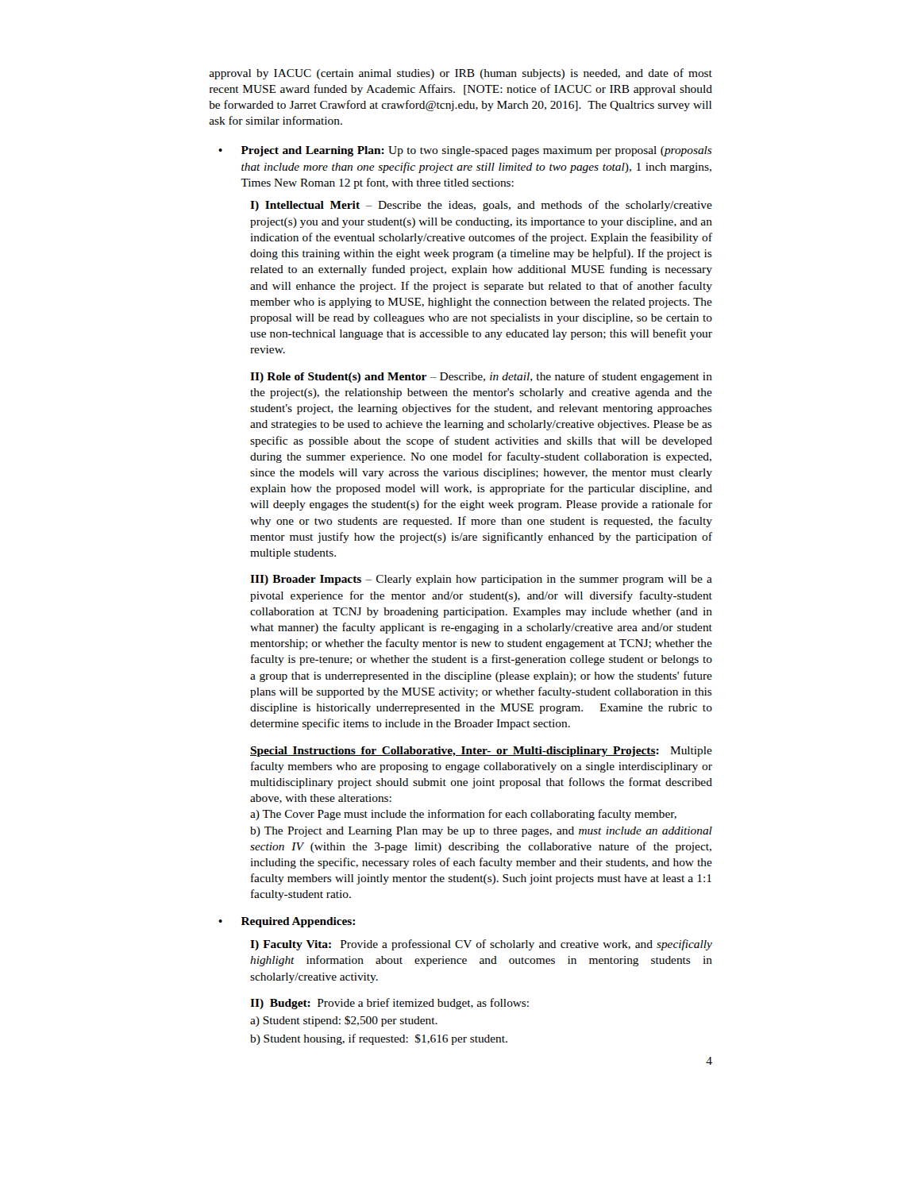approval by IACUC (certain animal studies) or IRB (human subjects) is needed, and date of most recent MUSE award funded by Academic Affairs. [NOTE: notice of IACUC or IRB approval should be forwarded to Jarret Crawford at crawford@tcnj.edu, by March 20, 2016]. The Qualtrics survey will ask for similar information.
Project and Learning Plan: Up to two single-spaced pages maximum per proposal (proposals that include more than one specific project are still limited to two pages total), 1 inch margins, Times New Roman 12 pt font, with three titled sections:
I) Intellectual Merit – Describe the ideas, goals, and methods of the scholarly/creative project(s) you and your student(s) will be conducting, its importance to your discipline, and an indication of the eventual scholarly/creative outcomes of the project. Explain the feasibility of doing this training within the eight week program (a timeline may be helpful). If the project is related to an externally funded project, explain how additional MUSE funding is necessary and will enhance the project. If the project is separate but related to that of another faculty member who is applying to MUSE, highlight the connection between the related projects. The proposal will be read by colleagues who are not specialists in your discipline, so be certain to use non-technical language that is accessible to any educated lay person; this will benefit your review.
II) Role of Student(s) and Mentor – Describe, in detail, the nature of student engagement in the project(s), the relationship between the mentor's scholarly and creative agenda and the student's project, the learning objectives for the student, and relevant mentoring approaches and strategies to be used to achieve the learning and scholarly/creative objectives. Please be as specific as possible about the scope of student activities and skills that will be developed during the summer experience. No one model for faculty-student collaboration is expected, since the models will vary across the various disciplines; however, the mentor must clearly explain how the proposed model will work, is appropriate for the particular discipline, and will deeply engages the student(s) for the eight week program. Please provide a rationale for why one or two students are requested. If more than one student is requested, the faculty mentor must justify how the project(s) is/are significantly enhanced by the participation of multiple students.
III) Broader Impacts – Clearly explain how participation in the summer program will be a pivotal experience for the mentor and/or student(s), and/or will diversify faculty-student collaboration at TCNJ by broadening participation. Examples may include whether (and in what manner) the faculty applicant is re-engaging in a scholarly/creative area and/or student mentorship; or whether the faculty mentor is new to student engagement at TCNJ; whether the faculty is pre-tenure; or whether the student is a first-generation college student or belongs to a group that is underrepresented in the discipline (please explain); or how the students' future plans will be supported by the MUSE activity; or whether faculty-student collaboration in this discipline is historically underrepresented in the MUSE program. Examine the rubric to determine specific items to include in the Broader Impact section.
Special Instructions for Collaborative, Inter- or Multi-disciplinary Projects: Multiple faculty members who are proposing to engage collaboratively on a single interdisciplinary or multidisciplinary project should submit one joint proposal that follows the format described above, with these alterations:
a) The Cover Page must include the information for each collaborating faculty member,
b) The Project and Learning Plan may be up to three pages, and must include an additional section IV (within the 3-page limit) describing the collaborative nature of the project, including the specific, necessary roles of each faculty member and their students, and how the faculty members will jointly mentor the student(s). Such joint projects must have at least a 1:1 faculty-student ratio.
Required Appendices:
I) Faculty Vita: Provide a professional CV of scholarly and creative work, and specifically highlight information about experience and outcomes in mentoring students in scholarly/creative activity.
II) Budget: Provide a brief itemized budget, as follows:
a) Student stipend: $2,500 per student.
b) Student housing, if requested: $1,616 per student.
4